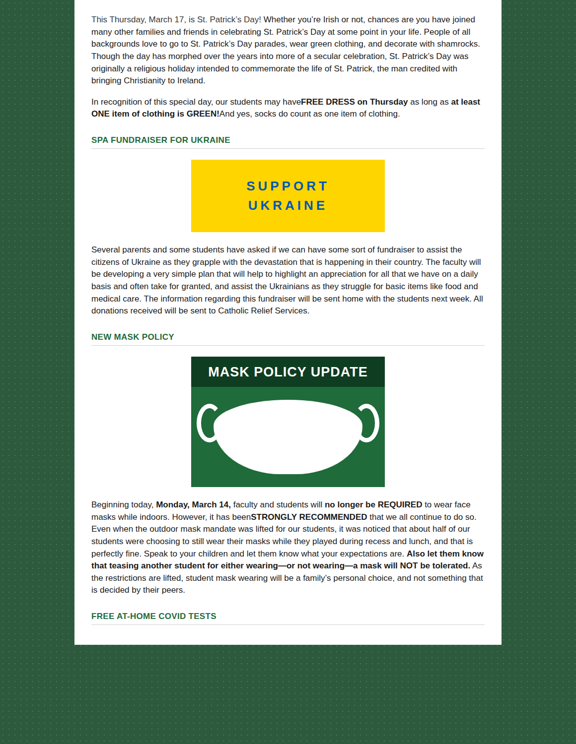This Thursday, March 17, is St. Patrick’s Day! Whether you’re Irish or not, chances are you have joined many other families and friends in celebrating St. Patrick’s Day at some point in your life. People of all backgrounds love to go to St. Patrick’s Day parades, wear green clothing, and decorate with shamrocks. Though the day has morphed over the years into more of a secular celebration, St. Patrick’s Day was originally a religious holiday intended to commemorate the life of St. Patrick, the man credited with bringing Christianity to Ireland.
In recognition of this special day, our students may haveFREE DRESS on Thursday as long as at least ONE item of clothing is GREEN!And yes, socks do count as one item of clothing.
SPA Fundraiser for Ukraine
SUPPORT
UKRAINE
Several parents and some students have asked if we can have some sort of fundraiser to assist the citizens of Ukraine as they grapple with the devastation that is happening in their country. The faculty will be developing a very simple plan that will help to highlight an appreciation for all that we have on a daily basis and often take for granted, and assist the Ukrainians as they struggle for basic items like food and medical care. The information regarding this fundraiser will be sent home with the students next week. All donations received will be sent to Catholic Relief Services.
New Mask Policy
MASK POLICY UPDATE
Beginning today, Monday, March 14, faculty and students will no longer be REQUIRED to wear face masks while indoors. However, it has beenSTRONGLY RECOMMENDED that we all continue to do so. Even when the outdoor mask mandate was lifted for our students, it was noticed that about half of our students were choosing to still wear their masks while they played during recess and lunch, and that is perfectly fine. Speak to your children and let them know what your expectations are. Also let them know that teasing another student for either wearing—or not wearing—a mask will NOT be tolerated. As the restrictions are lifted, student mask wearing will be a family’s personal choice, and not something that is decided by their peers.
Free At-Home COVID Tests